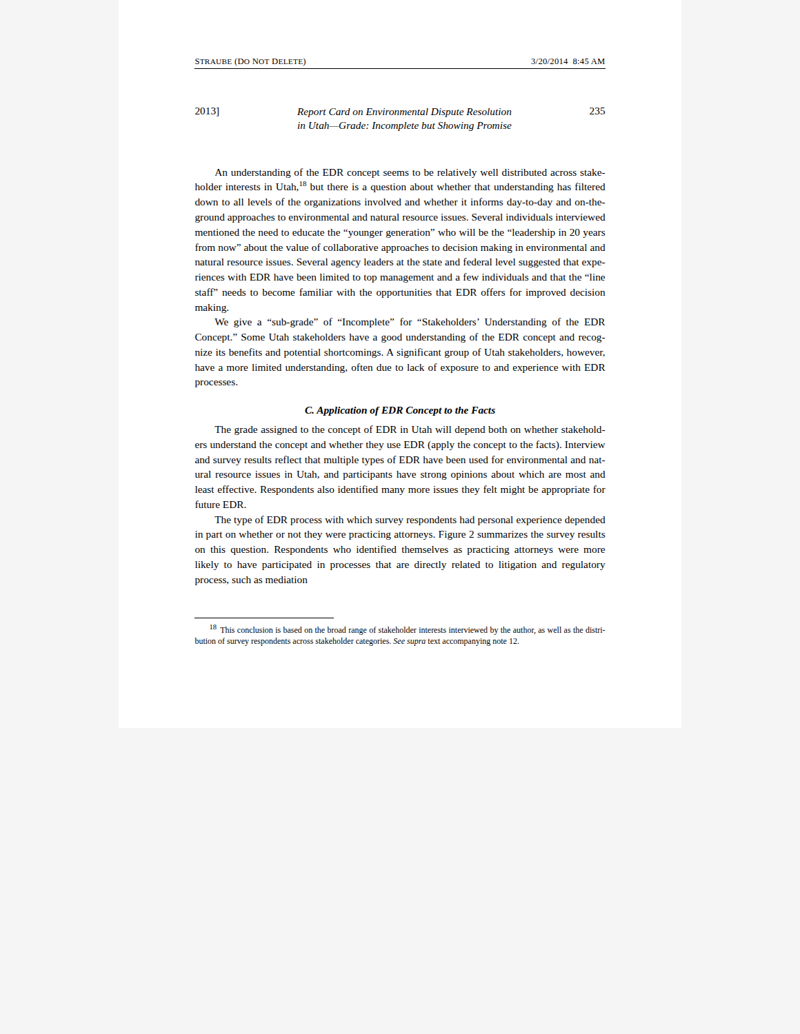STRAUBE (DO NOT DELETE) 3/20/2014 8:45 AM
2013]
Report Card on Environmental Dispute Resolution
in Utah—Grade: Incomplete but Showing Promise
235
An understanding of the EDR concept seems to be relatively well distributed across stakeholder interests in Utah,18 but there is a question about whether that understanding has filtered down to all levels of the organizations involved and whether it informs day-to-day and on-the-ground approaches to environmental and natural resource issues. Several individuals interviewed mentioned the need to educate the “younger generation” who will be the “leadership in 20 years from now” about the value of collaborative approaches to decision making in environmental and natural resource issues. Several agency leaders at the state and federal level suggested that experiences with EDR have been limited to top management and a few individuals and that the “line staff” needs to become familiar with the opportunities that EDR offers for improved decision making.
We give a “sub-grade” of “Incomplete” for “Stakeholders’ Understanding of the EDR Concept.” Some Utah stakeholders have a good understanding of the EDR concept and recognize its benefits and potential shortcomings. A significant group of Utah stakeholders, however, have a more limited understanding, often due to lack of exposure to and experience with EDR processes.
C. Application of EDR Concept to the Facts
The grade assigned to the concept of EDR in Utah will depend both on whether stakeholders understand the concept and whether they use EDR (apply the concept to the facts). Interview and survey results reflect that multiple types of EDR have been used for environmental and natural resource issues in Utah, and participants have strong opinions about which are most and least effective. Respondents also identified many more issues they felt might be appropriate for future EDR.
The type of EDR process with which survey respondents had personal experience depended in part on whether or not they were practicing attorneys. Figure 2 summarizes the survey results on this question. Respondents who identified themselves as practicing attorneys were more likely to have participated in processes that are directly related to litigation and regulatory process, such as mediation
18 This conclusion is based on the broad range of stakeholder interests interviewed by the author, as well as the distribution of survey respondents across stakeholder categories. See supra text accompanying note 12.